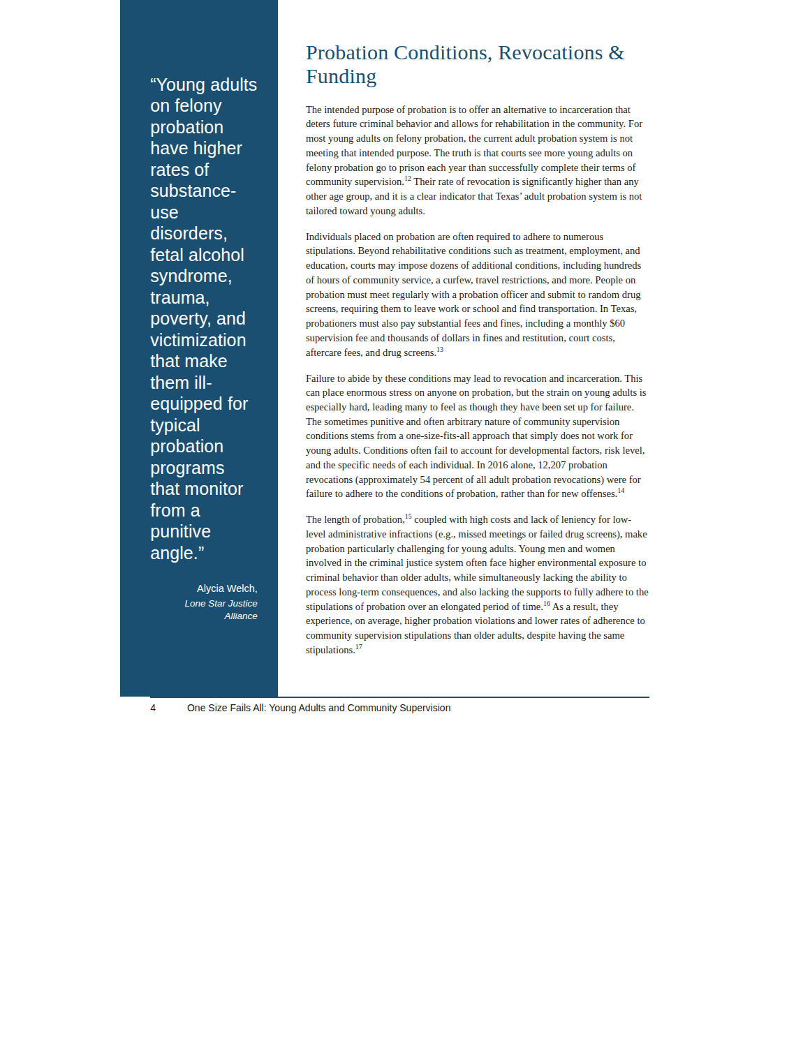“Young adults on felony probation have higher rates of substance-use disorders, fetal alcohol syndrome, trauma, poverty, and victimization that make them ill-equipped for typical probation programs that monitor from a punitive angle.”
Alycia Welch, Lone Star Justice Alliance
Probation Conditions, Revocations & Funding
The intended purpose of probation is to offer an alternative to incarceration that deters future criminal behavior and allows for rehabilitation in the community. For most young adults on felony probation, the current adult probation system is not meeting that intended purpose. The truth is that courts see more young adults on felony probation go to prison each year than successfully complete their terms of community supervision.12 Their rate of revocation is significantly higher than any other age group, and it is a clear indicator that Texas’ adult probation system is not tailored toward young adults.
Individuals placed on probation are often required to adhere to numerous stipulations. Beyond rehabilitative conditions such as treatment, employment, and education, courts may impose dozens of additional conditions, including hundreds of hours of community service, a curfew, travel restrictions, and more. People on probation must meet regularly with a probation officer and submit to random drug screens, requiring them to leave work or school and find transportation. In Texas, probationers must also pay substantial fees and fines, including a monthly $60 supervision fee and thousands of dollars in fines and restitution, court costs, aftercare fees, and drug screens.13
Failure to abide by these conditions may lead to revocation and incarceration. This can place enormous stress on anyone on probation, but the strain on young adults is especially hard, leading many to feel as though they have been set up for failure. The sometimes punitive and often arbitrary nature of community supervision conditions stems from a one-size-fits-all approach that simply does not work for young adults. Conditions often fail to account for developmental factors, risk level, and the specific needs of each individual. In 2016 alone, 12,207 probation revocations (approximately 54 percent of all adult probation revocations) were for failure to adhere to the conditions of probation, rather than for new offenses.14
The length of probation,15 coupled with high costs and lack of leniency for low-level administrative infractions (e.g., missed meetings or failed drug screens), make probation particularly challenging for young adults. Young men and women involved in the criminal justice system often face higher environmental exposure to criminal behavior than older adults, while simultaneously lacking the ability to process long-term consequences, and also lacking the supports to fully adhere to the stipulations of probation over an elongated period of time.16 As a result, they experience, on average, higher probation violations and lower rates of adherence to community supervision stipulations than older adults, despite having the same stipulations.17
4 One Size Fails All: Young Adults and Community Supervision